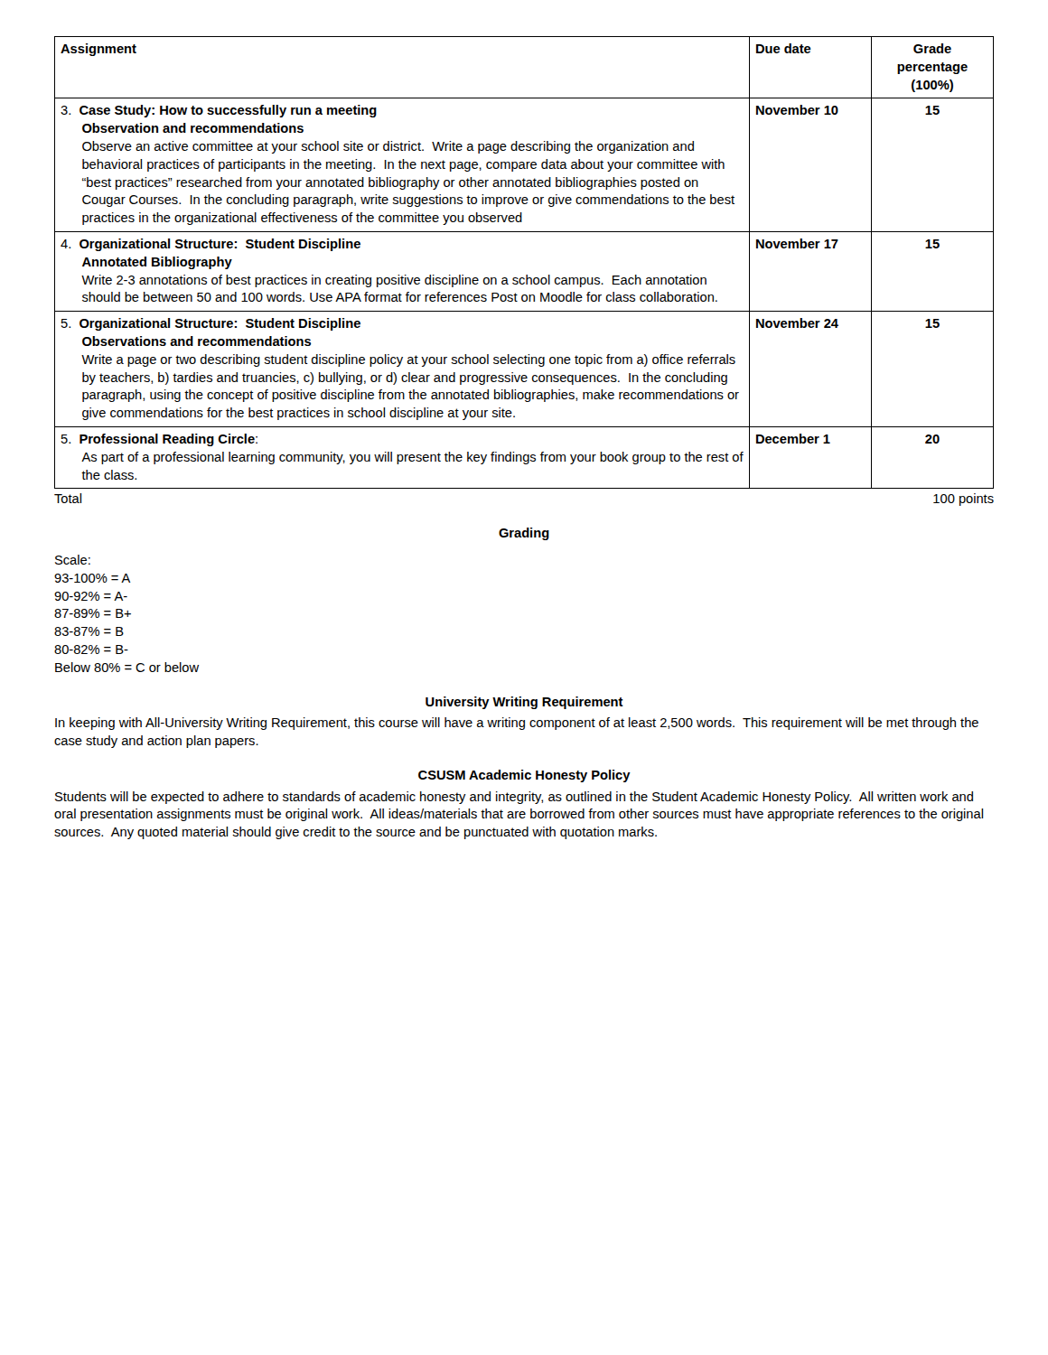| Assignment | Due date | Grade percentage (100%) |
| --- | --- | --- |
| 3. Case Study: How to successfully run a meeting Observation and recommendations Observe an active committee at your school site or district. Write a page describing the organization and behavioral practices of participants in the meeting. In the next page, compare data about your committee with “best practices” researched from your annotated bibliography or other annotated bibliographies posted on Cougar Courses. In the concluding paragraph, write suggestions to improve or give commendations to the best practices in the organizational effectiveness of the committee you observed | November 10 | 15 |
| 4. Organizational Structure: Student Discipline Annotated Bibliography Write 2-3 annotations of best practices in creating positive discipline on a school campus. Each annotation should be between 50 and 100 words. Use APA format for references Post on Moodle for class collaboration. | November 17 | 15 |
| 5. Organizational Structure: Student Discipline Observations and recommendations Write a page or two describing student discipline policy at your school selecting one topic from a) office referrals by teachers, b) tardies and truancies, c) bullying, or d) clear and progressive consequences. In the concluding paragraph, using the concept of positive discipline from the annotated bibliographies, make recommendations or give commendations for the best practices in school discipline at your site. | November 24 | 15 |
| 5. Professional Reading Circle : As part of a professional learning community, you will present the key findings from your book group to the rest of the class. | December 1 | 20 |
Total 100 points
Grading
Scale:
93-100% = A
90-92% = A-
87-89% = B+
83-87% = B
80-82% = B-
Below 80% = C or below
University Writing Requirement
In keeping with All-University Writing Requirement, this course will have a writing component of at least 2,500 words. This requirement will be met through the case study and action plan papers.
CSUSM Academic Honesty Policy
Students will be expected to adhere to standards of academic honesty and integrity, as outlined in the Student Academic Honesty Policy. All written work and oral presentation assignments must be original work. All ideas/materials that are borrowed from other sources must have appropriate references to the original sources. Any quoted material should give credit to the source and be punctuated with quotation marks.